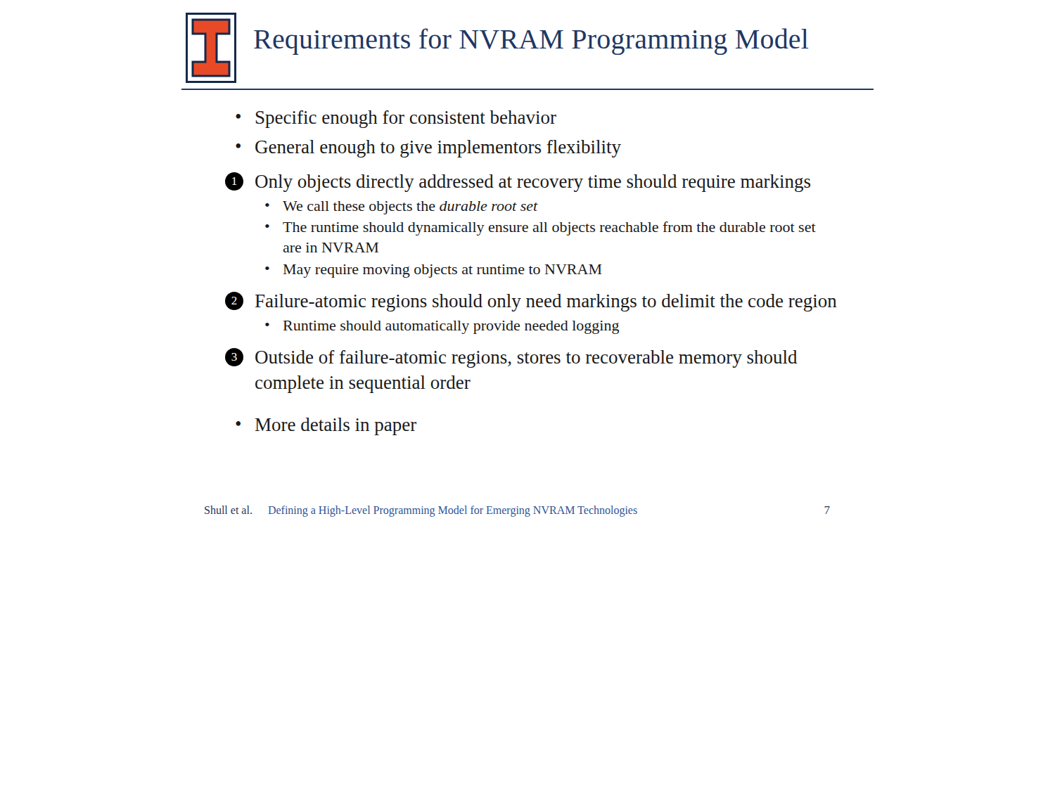Requirements for NVRAM Programming Model
Specific enough for consistent behavior
General enough to give implementors flexibility
1 Only objects directly addressed at recovery time should require markings
We call these objects the durable root set
The runtime should dynamically ensure all objects reachable from the durable root set are in NVRAM
May require moving objects at runtime to NVRAM
2 Failure-atomic regions should only need markings to delimit the code region
Runtime should automatically provide needed logging
3 Outside of failure-atomic regions, stores to recoverable memory should complete in sequential order
More details in paper
Shull et al. Defining a High-Level Programming Model for Emerging NVRAM Technologies
7